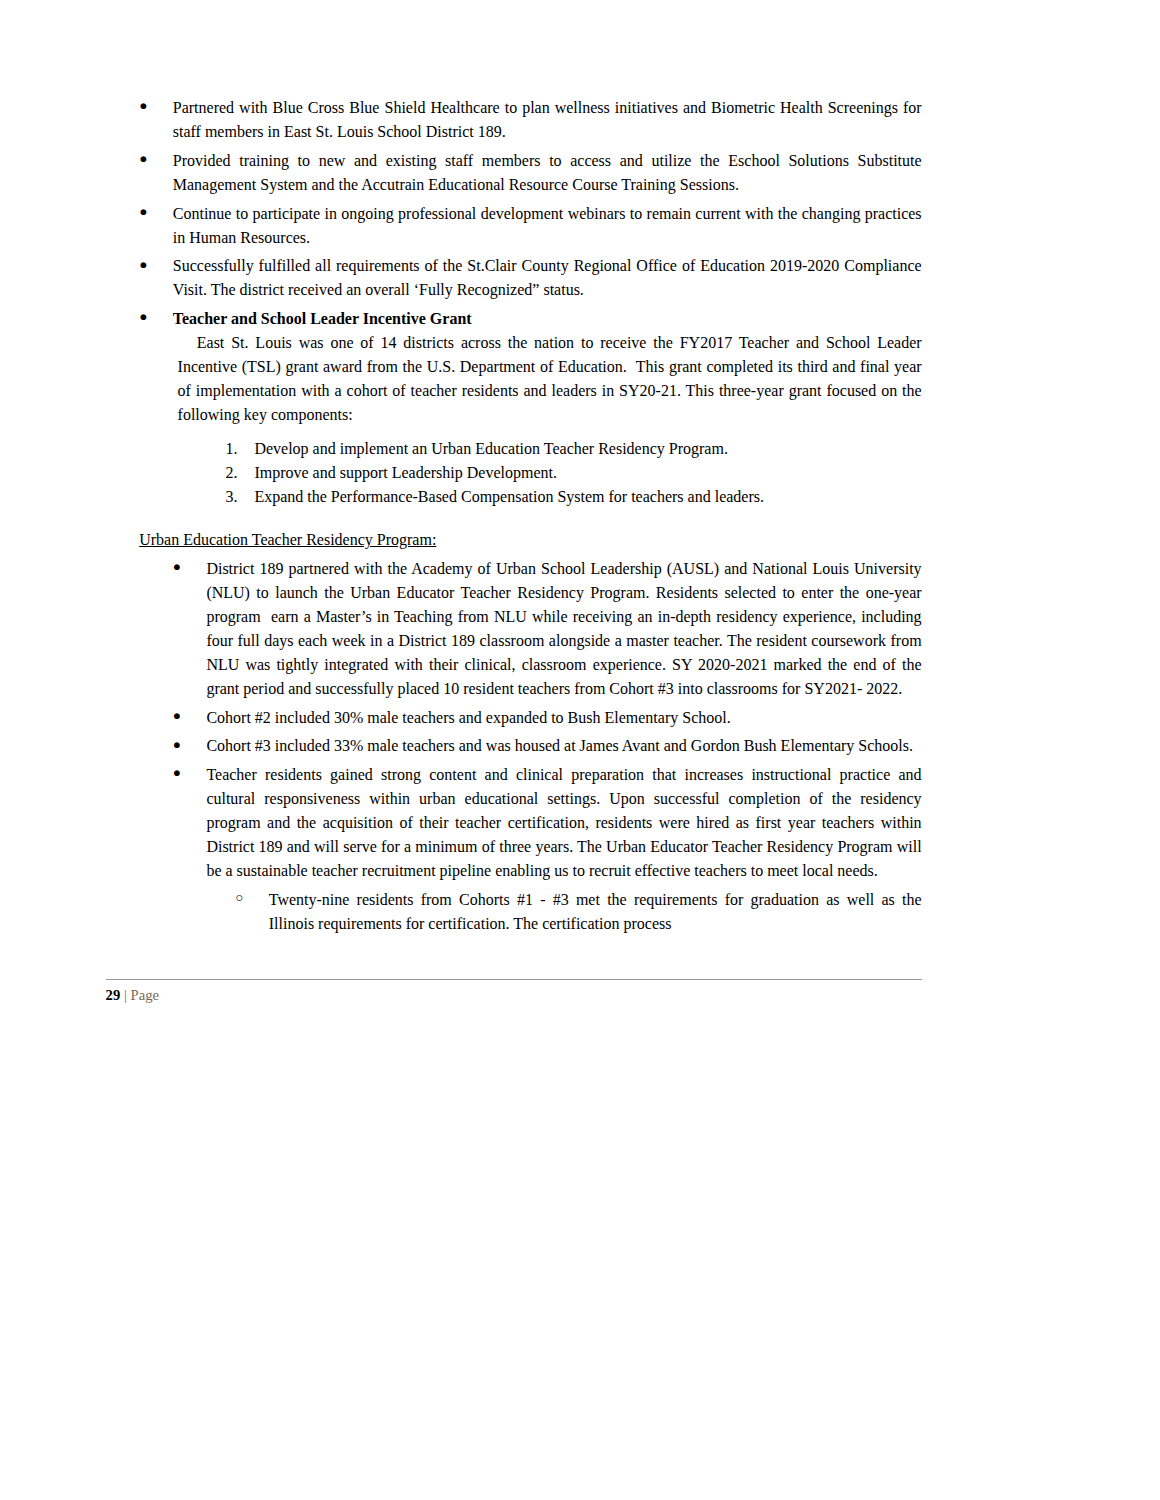Partnered with Blue Cross Blue Shield Healthcare to plan wellness initiatives and Biometric Health Screenings for staff members in East St. Louis School District 189.
Provided training to new and existing staff members to access and utilize the Eschool Solutions Substitute Management System and the Accutrain Educational Resource Course Training Sessions.
Continue to participate in ongoing professional development webinars to remain current with the changing practices in Human Resources.
Successfully fulfilled all requirements of the St.Clair County Regional Office of Education 2019-2020 Compliance Visit. The district received an overall ‘Fully Recognized” status.
Teacher and School Leader Incentive Grant
East St. Louis was one of 14 districts across the nation to receive the FY2017 Teacher and School Leader Incentive (TSL) grant award from the U.S. Department of Education. This grant completed its third and final year of implementation with a cohort of teacher residents and leaders in SY20-21. This three-year grant focused on the following key components:
Develop and implement an Urban Education Teacher Residency Program.
Improve and support Leadership Development.
Expand the Performance-Based Compensation System for teachers and leaders.
Urban Education Teacher Residency Program:
District 189 partnered with the Academy of Urban School Leadership (AUSL) and National Louis University (NLU) to launch the Urban Educator Teacher Residency Program. Residents selected to enter the one-year program earn a Master’s in Teaching from NLU while receiving an in-depth residency experience, including four full days each week in a District 189 classroom alongside a master teacher. The resident coursework from NLU was tightly integrated with their clinical, classroom experience. SY 2020-2021 marked the end of the grant period and successfully placed 10 resident teachers from Cohort #3 into classrooms for SY2021- 2022.
Cohort #2 included 30% male teachers and expanded to Bush Elementary School.
Cohort #3 included 33% male teachers and was housed at James Avant and Gordon Bush Elementary Schools.
Teacher residents gained strong content and clinical preparation that increases instructional practice and cultural responsiveness within urban educational settings. Upon successful completion of the residency program and the acquisition of their teacher certification, residents were hired as first year teachers within District 189 and will serve for a minimum of three years. The Urban Educator Teacher Residency Program will be a sustainable teacher recruitment pipeline enabling us to recruit effective teachers to meet local needs.
Twenty-nine residents from Cohorts #1 - #3 met the requirements for graduation as well as the Illinois requirements for certification. The certification process
29 | Page